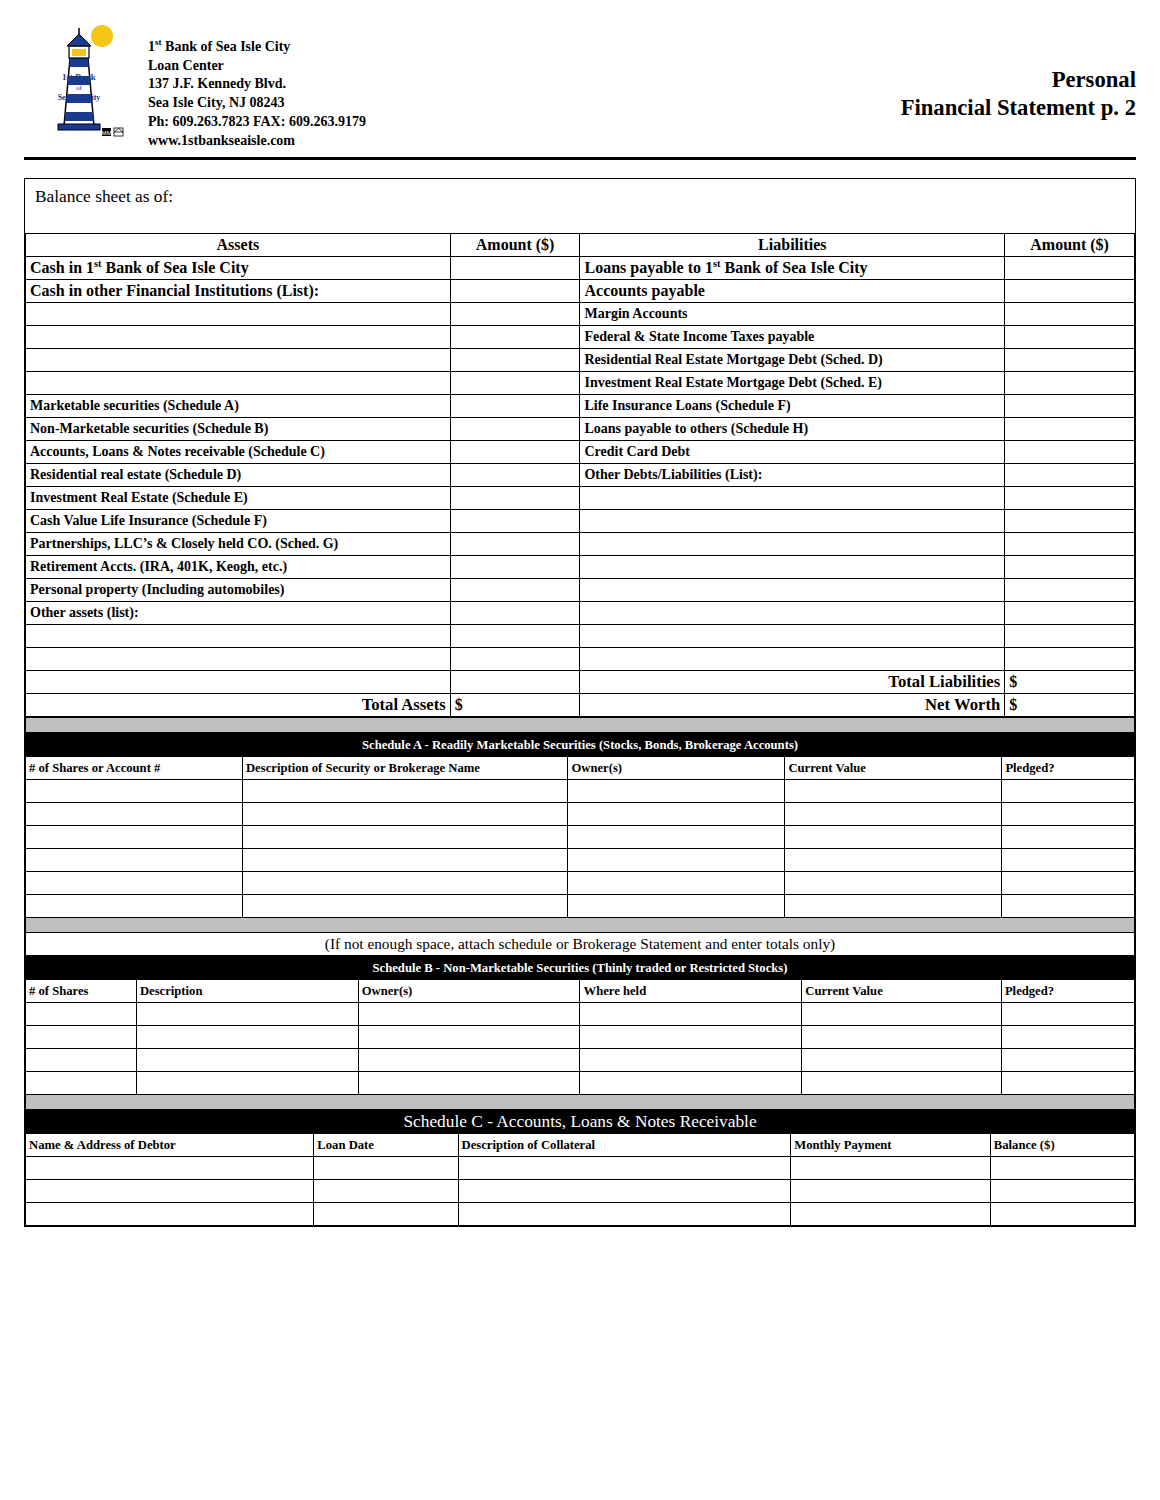1st Bank of Sea Isle City Est. 1888 MM
1st Bank of Sea Isle City
Loan Center
137 J.F. Kennedy Blvd.
Sea Isle City, NJ 08243
Ph: 609.263.7823 FAX: 609.263.9179
www.1stbankseaisle.com
Personal
Financial Statement p. 2
Balance sheet as of:
| Assets | Amount ($) | Liabilities | Amount ($) |
| --- | --- | --- | --- |
| Cash in 1 st Bank of Sea Isle City | | Loans payable to 1 st Bank of Sea Isle City | |
| Cash in other Financial Institutions (List): | | Accounts payable | |
| | | Margin Accounts | |
| | | Federal & State Income Taxes payable | |
| | | Residential Real Estate Mortgage Debt (Sched. D) | |
| | | Investment Real Estate Mortgage Debt (Sched. E) | |
| Marketable securities (Schedule A) | | Life Insurance Loans (Schedule F) | |
| Non-Marketable securities (Schedule B) | | Loans payable to others (Schedule H) | |
| Accounts, Loans & Notes receivable (Schedule C) | | Credit Card Debt | |
| Residential real estate (Schedule D) | | Other Debts/Liabilities (List): | |
| Investment Real Estate (Schedule E) | | | |
| Cash Value Life Insurance (Schedule F) | | | |
| Partnerships, LLC’s & Closely held CO. (Sched. G) | | | |
| Retirement Accts. (IRA, 401K, Keogh, etc.) | | | |
| Personal property (Including automobiles) | | | |
| Other assets (list): | | | |
| | | Total Liabilities | $ |
| Total Assets | $ | Net Worth | $ |
| Schedule A - Readily Marketable Securities (Stocks, Bonds, Brokerage Accounts) |
| # of Shares or Account # | Description of Security or Brokerage Name | Owner(s) | Current Value | Pledged? |
| (If not enough space, attach schedule or Brokerage Statement and enter totals only) |
| Schedule B - Non-Marketable Securities (Thinly traded or Restricted Stocks) |
| # of Shares | Description | Owner(s) | Where held | Current Value | Pledged? |
| Schedule C - Accounts, Loans & Notes Receivable |
| Name & Address of Debtor | Loan Date | Description of Collateral | Monthly Payment | Balance ($) |